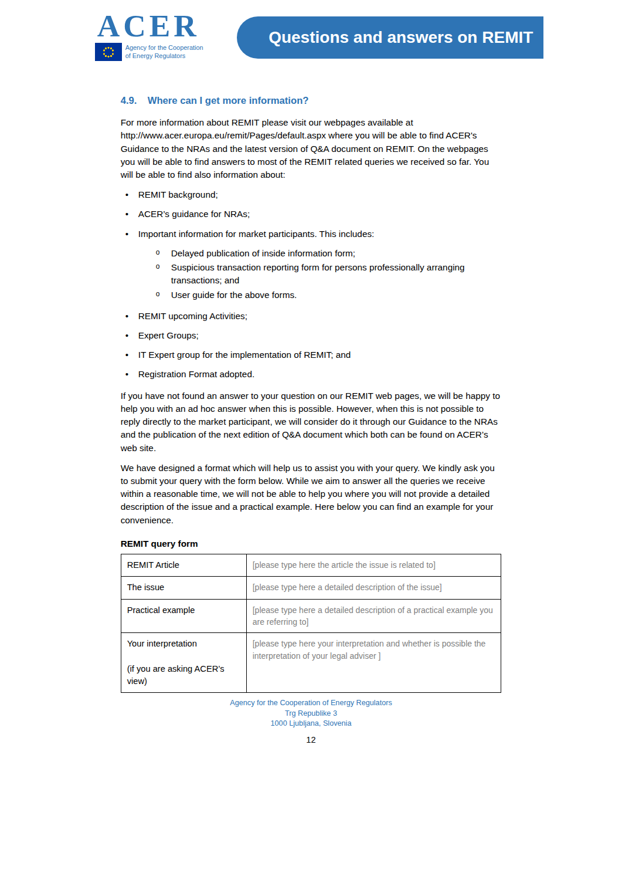Questions and answers on REMIT
ACER
Agency for the Cooperation
of Energy Regulators
4.9. Where can I get more information?
For more information about REMIT please visit our webpages available at http://www.acer.europa.eu/remit/Pages/default.aspx where you will be able to find ACER's Guidance to the NRAs and the latest version of Q&A document on REMIT. On the webpages you will be able to find answers to most of the REMIT related queries we received so far. You will be able to find also information about:
REMIT background;
ACER’s guidance for NRAs;
Important information for market participants. This includes:
Delayed publication of inside information form;
Suspicious transaction reporting form for persons professionally arranging transactions; and
User guide for the above forms.
REMIT upcoming Activities;
Expert Groups;
IT Expert group for the implementation of REMIT; and
Registration Format adopted.
If you have not found an answer to your question on our REMIT web pages, we will be happy to help you with an ad hoc answer when this is possible. However, when this is not possible to reply directly to the market participant, we will consider do it through our Guidance to the NRAs and the publication of the next edition of Q&A document which both can be found on ACER’s web site.
We have designed a format which will help us to assist you with your query. We kindly ask you to submit your query with the form below. While we aim to answer all the queries we receive within a reasonable time, we will not be able to help you where you will not provide a detailed description of the issue and a practical example. Here below you can find an example for your convenience.
REMIT query form
| REMIT Article | [please type here the article the issue is related to] |
| The issue | [please type here a detailed description of the issue] |
| Practical example | [please type here a detailed description of a practical example you are referring to] |
| Your interpretation (if you are asking ACER’s view) | [please type here your interpretation and whether is possible the interpretation of your legal adviser ] |
Agency for the Cooperation of Energy Regulators
Trg Republike 3
1000 Ljubljana, Slovenia
12